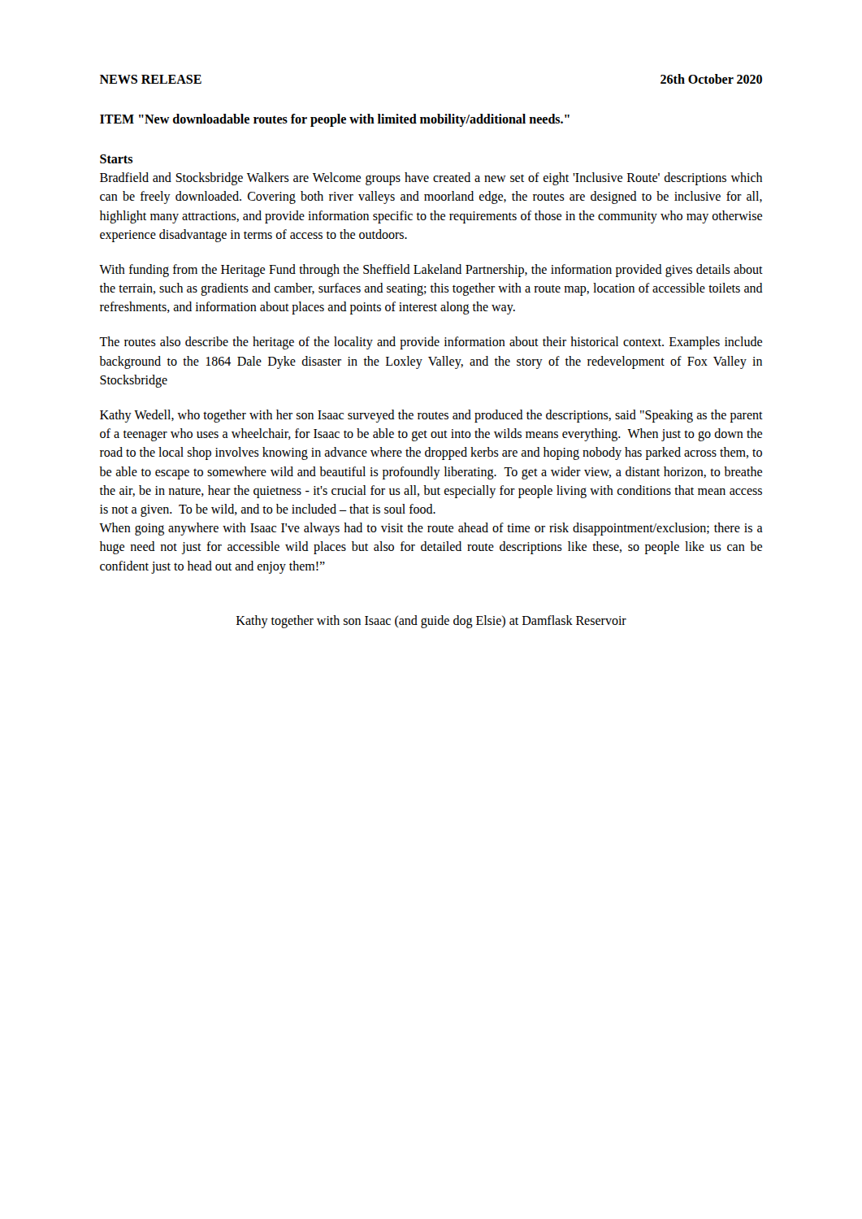NEWS RELEASE 26th October 2020
ITEM "New downloadable routes for people with limited mobility/additional needs."
Starts
Bradfield and Stocksbridge Walkers are Welcome groups have created a new set of eight 'Inclusive Route' descriptions which can be freely downloaded. Covering both river valleys and moorland edge, the routes are designed to be inclusive for all, highlight many attractions, and provide information specific to the requirements of those in the community who may otherwise experience disadvantage in terms of access to the outdoors.
With funding from the Heritage Fund through the Sheffield Lakeland Partnership, the information provided gives details about the terrain, such as gradients and camber, surfaces and seating; this together with a route map, location of accessible toilets and refreshments, and information about places and points of interest along the way.
The routes also describe the heritage of the locality and provide information about their historical context. Examples include background to the 1864 Dale Dyke disaster in the Loxley Valley, and the story of the redevelopment of Fox Valley in Stocksbridge
Kathy Wedell, who together with her son Isaac surveyed the routes and produced the descriptions, said "Speaking as the parent of a teenager who uses a wheelchair, for Isaac to be able to get out into the wilds means everything. When just to go down the road to the local shop involves knowing in advance where the dropped kerbs are and hoping nobody has parked across them, to be able to escape to somewhere wild and beautiful is profoundly liberating. To get a wider view, a distant horizon, to breathe the air, be in nature, hear the quietness - it's crucial for us all, but especially for people living with conditions that mean access is not a given. To be wild, and to be included – that is soul food.
When going anywhere with Isaac I've always had to visit the route ahead of time or risk disappointment/exclusion; there is a huge need not just for accessible wild places but also for detailed route descriptions like these, so people like us can be confident just to head out and enjoy them!”
Kathy together with son Isaac (and guide dog Elsie) at Damflask Reservoir